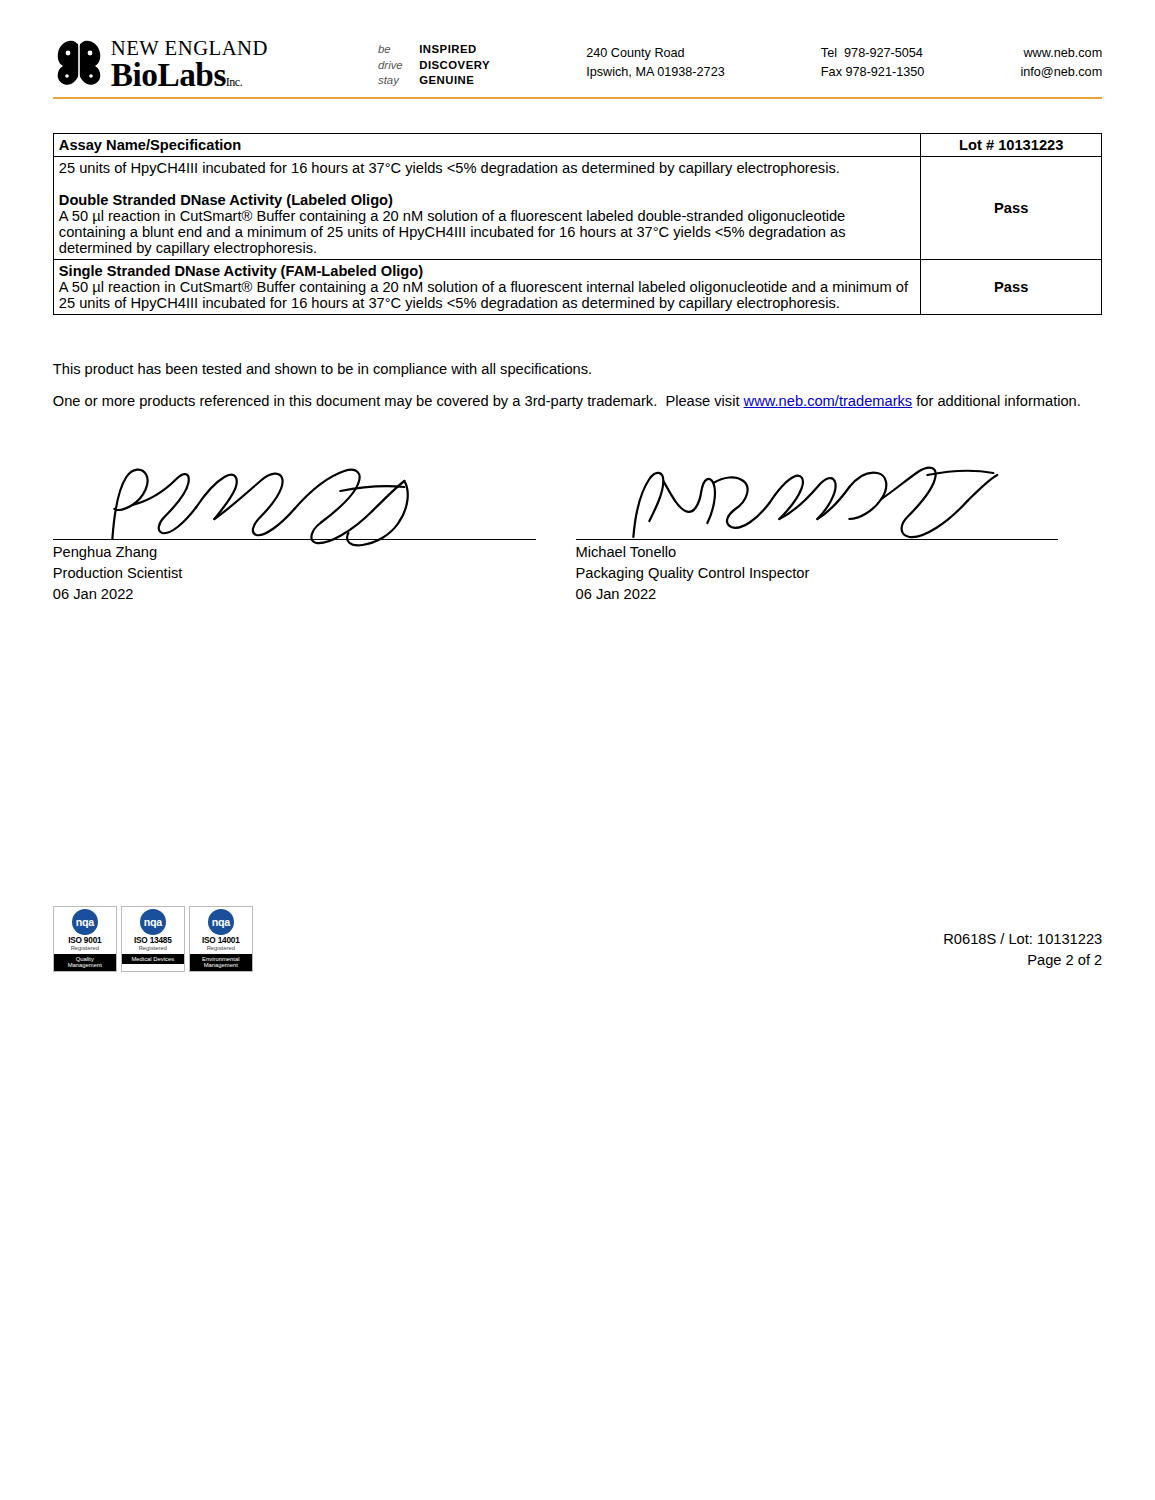NEW ENGLAND
BioLabsInc.
be INSPIRED
drive DISCOVERY
stay GENUINE
240 County Road
Ipswich, MA 01938-2723
Tel 978-927-5054
Fax 978-921-1350
www.neb.com
info@neb.com
| Assay Name/Specification | Lot # 10131223 |
| --- | --- |
| 25 units of HpyCH4III incubated for 16 hours at 37°C yields <5% degradation as determined by capillary electrophoresis. Double Stranded DNase Activity (Labeled Oligo) A 50 µl reaction in CutSmart® Buffer containing a 20 nM solution of a fluorescent labeled double-stranded oligonucleotide containing a blunt end and a minimum of 25 units of HpyCH4III incubated for 16 hours at 37°C yields <5% degradation as determined by capillary electrophoresis. | Pass |
| Single Stranded DNase Activity (FAM-Labeled Oligo) A 50 µl reaction in CutSmart® Buffer containing a 20 nM solution of a fluorescent internal labeled oligonucleotide and a minimum of 25 units of HpyCH4III incubated for 16 hours at 37°C yields <5% degradation as determined by capillary electrophoresis. | Pass |
This product has been tested and shown to be in compliance with all specifications.
One or more products referenced in this document may be covered by a 3rd-party trademark. Please visit www.neb.com/trademarks for additional information.
Penghua Zhang
Production Scientist
06 Jan 2022
Michael Tonello
Packaging Quality Control Inspector
06 Jan 2022
nqa
ISO 9001
Registered
Quality
Management
nqa
ISO 13485
Registered
Medical Devices
nqa
ISO 14001
Registered
Environmental
Management
R0618S / Lot: 10131223
Page 2 of 2